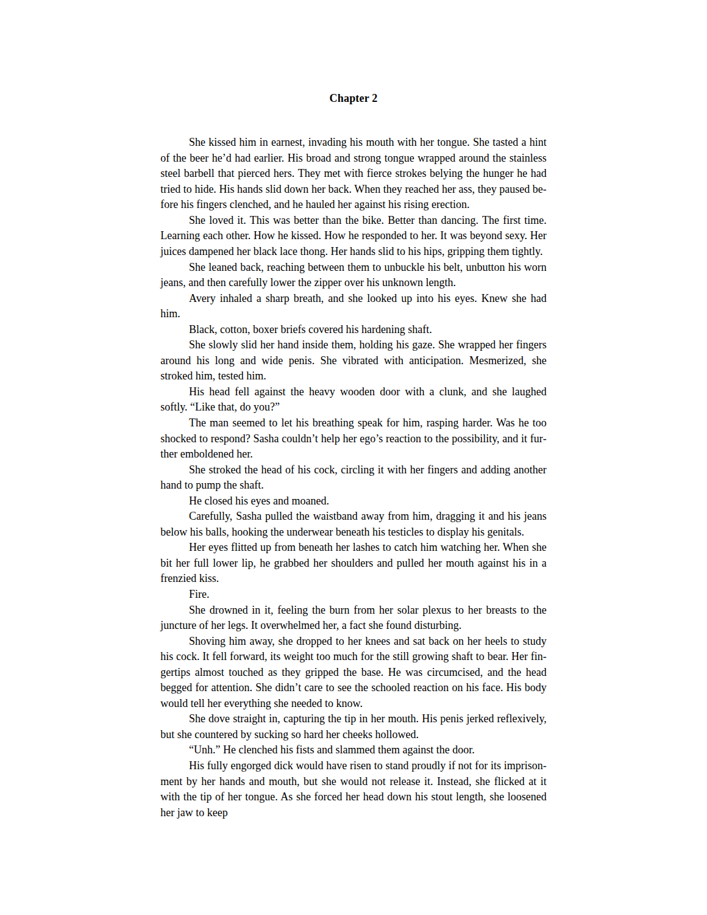Chapter 2
She kissed him in earnest, invading his mouth with her tongue. She tasted a hint of the beer he’d had earlier. His broad and strong tongue wrapped around the stainless steel barbell that pierced hers. They met with fierce strokes belying the hunger he had tried to hide. His hands slid down her back. When they reached her ass, they paused before his fingers clenched, and he hauled her against his rising erection.
She loved it. This was better than the bike. Better than dancing. The first time. Learning each other. How he kissed. How he responded to her. It was beyond sexy. Her juices dampened her black lace thong. Her hands slid to his hips, gripping them tightly.
She leaned back, reaching between them to unbuckle his belt, unbutton his worn jeans, and then carefully lower the zipper over his unknown length.
Avery inhaled a sharp breath, and she looked up into his eyes. Knew she had him.
Black, cotton, boxer briefs covered his hardening shaft.
She slowly slid her hand inside them, holding his gaze. She wrapped her fingers around his long and wide penis. She vibrated with anticipation. Mesmerized, she stroked him, tested him.
His head fell against the heavy wooden door with a clunk, and she laughed softly. “Like that, do you?”
The man seemed to let his breathing speak for him, rasping harder. Was he too shocked to respond? Sasha couldn’t help her ego’s reaction to the possibility, and it further emboldened her.
She stroked the head of his cock, circling it with her fingers and adding another hand to pump the shaft.
He closed his eyes and moaned.
Carefully, Sasha pulled the waistband away from him, dragging it and his jeans below his balls, hooking the underwear beneath his testicles to display his genitals.
Her eyes flitted up from beneath her lashes to catch him watching her. When she bit her full lower lip, he grabbed her shoulders and pulled her mouth against his in a frenzied kiss.
Fire.
She drowned in it, feeling the burn from her solar plexus to her breasts to the juncture of her legs. It overwhelmed her, a fact she found disturbing.
Shoving him away, she dropped to her knees and sat back on her heels to study his cock. It fell forward, its weight too much for the still growing shaft to bear. Her fingertips almost touched as they gripped the base. He was circumcised, and the head begged for attention. She didn’t care to see the schooled reaction on his face. His body would tell her everything she needed to know.
She dove straight in, capturing the tip in her mouth. His penis jerked reflexively, but she countered by sucking so hard her cheeks hollowed.
“Unh.” He clenched his fists and slammed them against the door.
His fully engorged dick would have risen to stand proudly if not for its imprisonment by her hands and mouth, but she would not release it. Instead, she flicked at it with the tip of her tongue. As she forced her head down his stout length, she loosened her jaw to keep